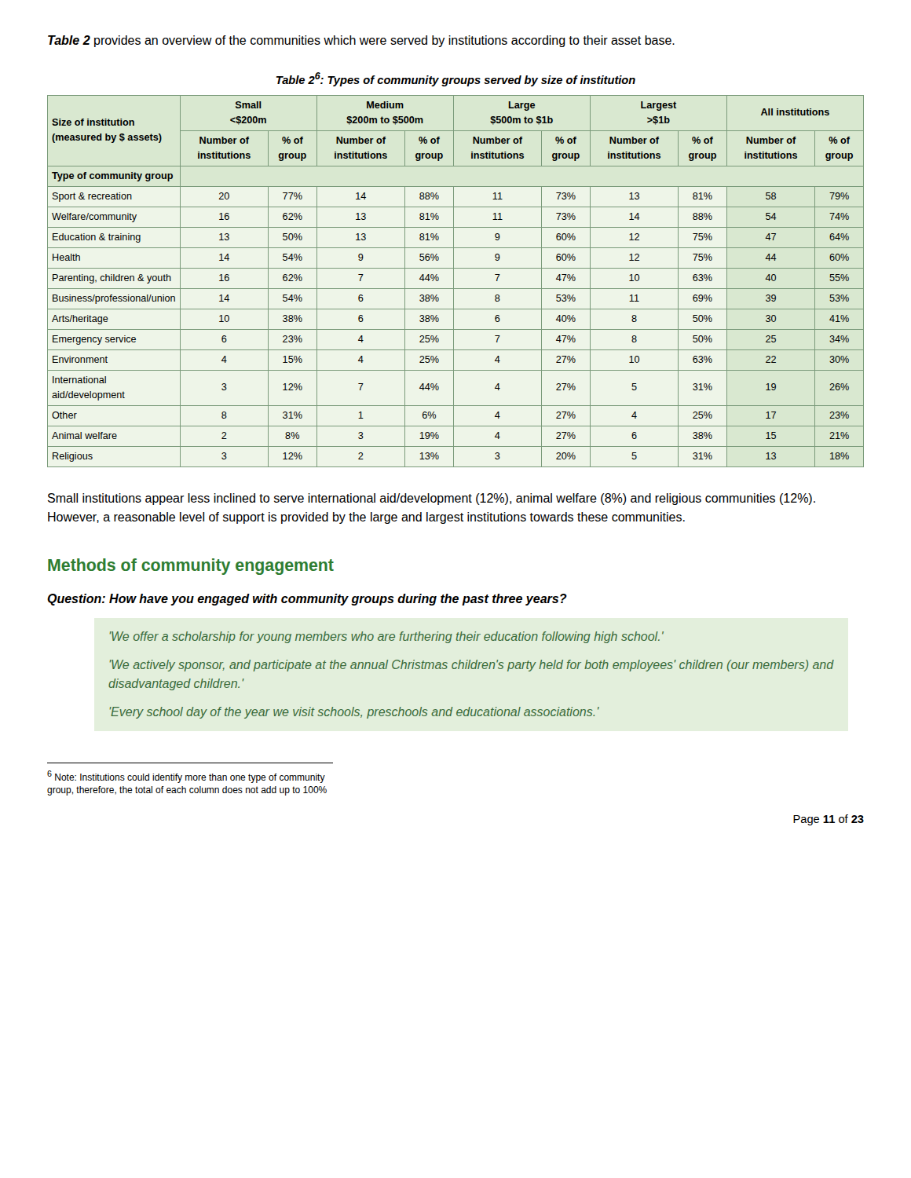Table 2 provides an overview of the communities which were served by institutions according to their asset base.
Table 26: Types of community groups served by size of institution
| Size of institution (measured by $ assets) | Small <$200m | Medium $200m to $500m | Large $500m to $1b | Largest >$1b | All institutions |
| --- | --- | --- | --- | --- | --- |
| Number of institutions | % of group | Number of institutions | % of group | Number of institutions | % of group | Number of institutions | % of group | Number of institutions | % of group |
| Type of community group | |
| Sport & recreation | 20 | 77% | 14 | 88% | 11 | 73% | 13 | 81% | 58 | 79% |
| Welfare/community | 16 | 62% | 13 | 81% | 11 | 73% | 14 | 88% | 54 | 74% |
| Education & training | 13 | 50% | 13 | 81% | 9 | 60% | 12 | 75% | 47 | 64% |
| Health | 14 | 54% | 9 | 56% | 9 | 60% | 12 | 75% | 44 | 60% |
| Parenting, children & youth | 16 | 62% | 7 | 44% | 7 | 47% | 10 | 63% | 40 | 55% |
| Business/professional/union | 14 | 54% | 6 | 38% | 8 | 53% | 11 | 69% | 39 | 53% |
| Arts/heritage | 10 | 38% | 6 | 38% | 6 | 40% | 8 | 50% | 30 | 41% |
| Emergency service | 6 | 23% | 4 | 25% | 7 | 47% | 8 | 50% | 25 | 34% |
| Environment | 4 | 15% | 4 | 25% | 4 | 27% | 10 | 63% | 22 | 30% |
| International aid/development | 3 | 12% | 7 | 44% | 4 | 27% | 5 | 31% | 19 | 26% |
| Other | 8 | 31% | 1 | 6% | 4 | 27% | 4 | 25% | 17 | 23% |
| Animal welfare | 2 | 8% | 3 | 19% | 4 | 27% | 6 | 38% | 15 | 21% |
| Religious | 3 | 12% | 2 | 13% | 3 | 20% | 5 | 31% | 13 | 18% |
Small institutions appear less inclined to serve international aid/development (12%), animal welfare (8%) and religious communities (12%). However, a reasonable level of support is provided by the large and largest institutions towards these communities.
Methods of community engagement
Question: How have you engaged with community groups during the past three years?
'We offer a scholarship for young members who are furthering their education following high school.'
'We actively sponsor, and participate at the annual Christmas children's party held for both employees' children (our members) and disadvantaged children.'
'Every school day of the year we visit schools, preschools and educational associations.'
6 Note: Institutions could identify more than one type of community group, therefore, the total of each column does not add up to 100%
Page 11 of 23